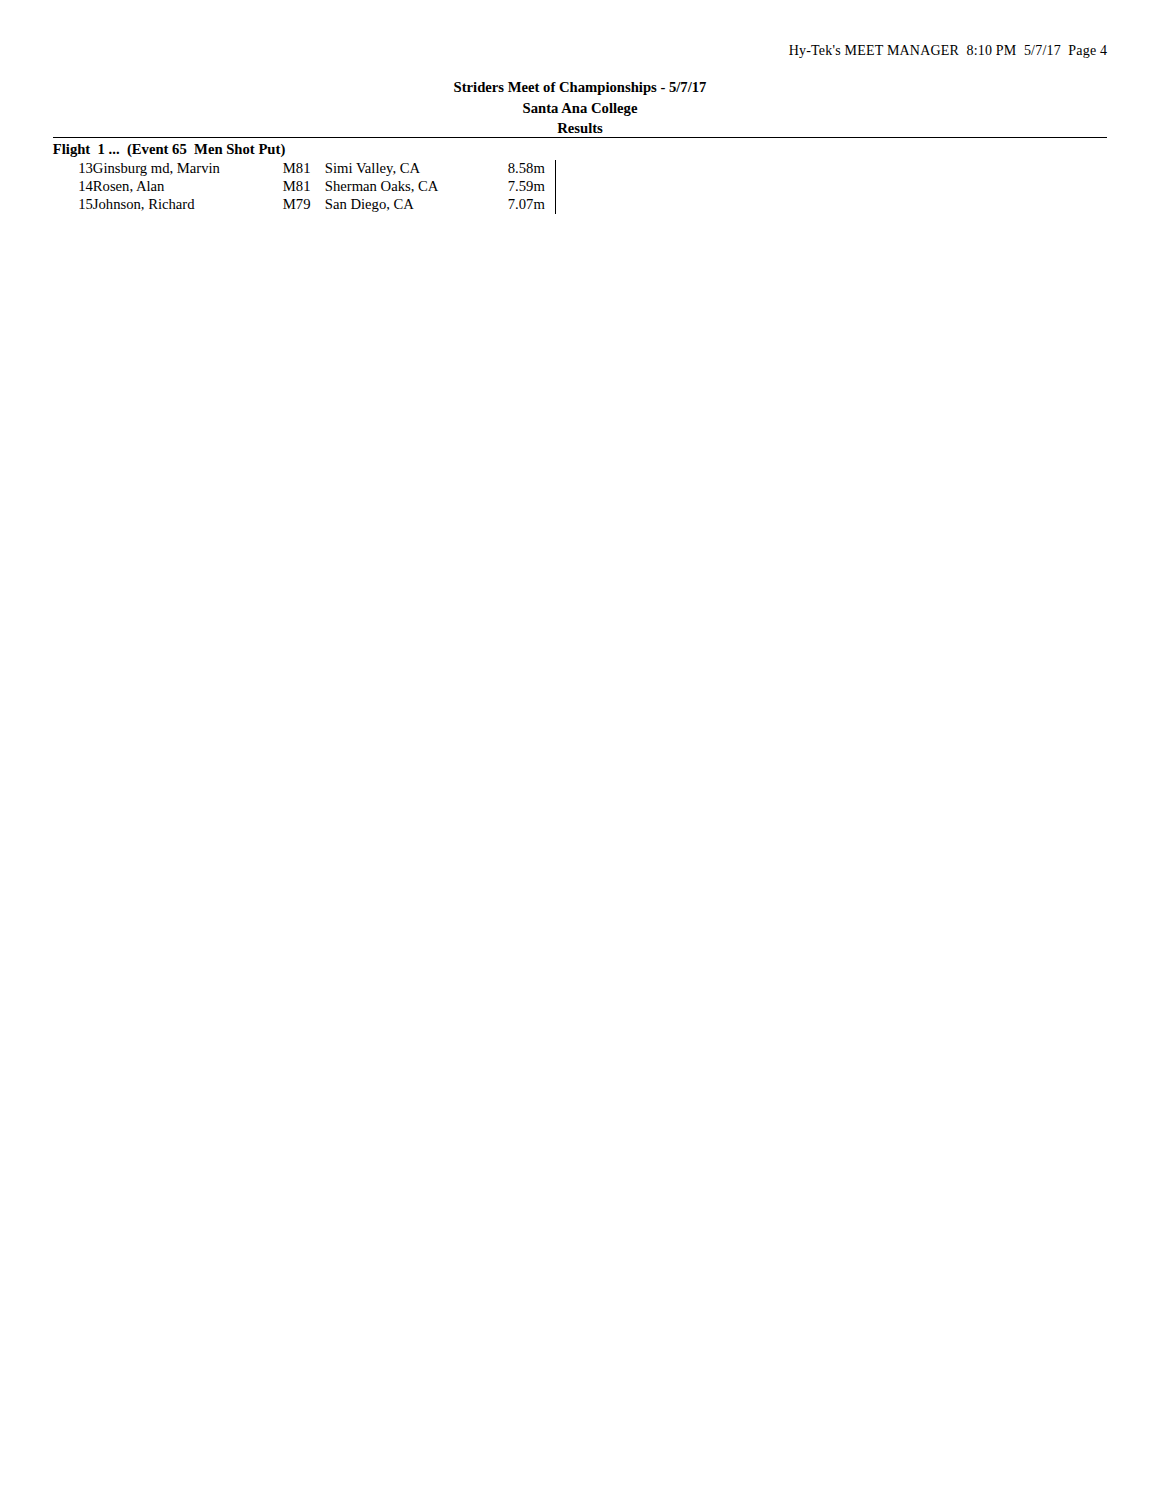Hy-Tek's MEET MANAGER 8:10 PM 5/7/17 Page 4
Striders Meet of Championships - 5/7/17
Santa Ana College
Results
Flight 1 ... (Event 65 Men Shot Put)
| 13 | Ginsburg md, Marvin | M81 | Simi Valley, CA | 8.58m | | |
| 14 | Rosen, Alan | M81 | Sherman Oaks, CA | 7.59m | | |
| 15 | Johnson, Richard | M79 | San Diego, CA | 7.07m | | |